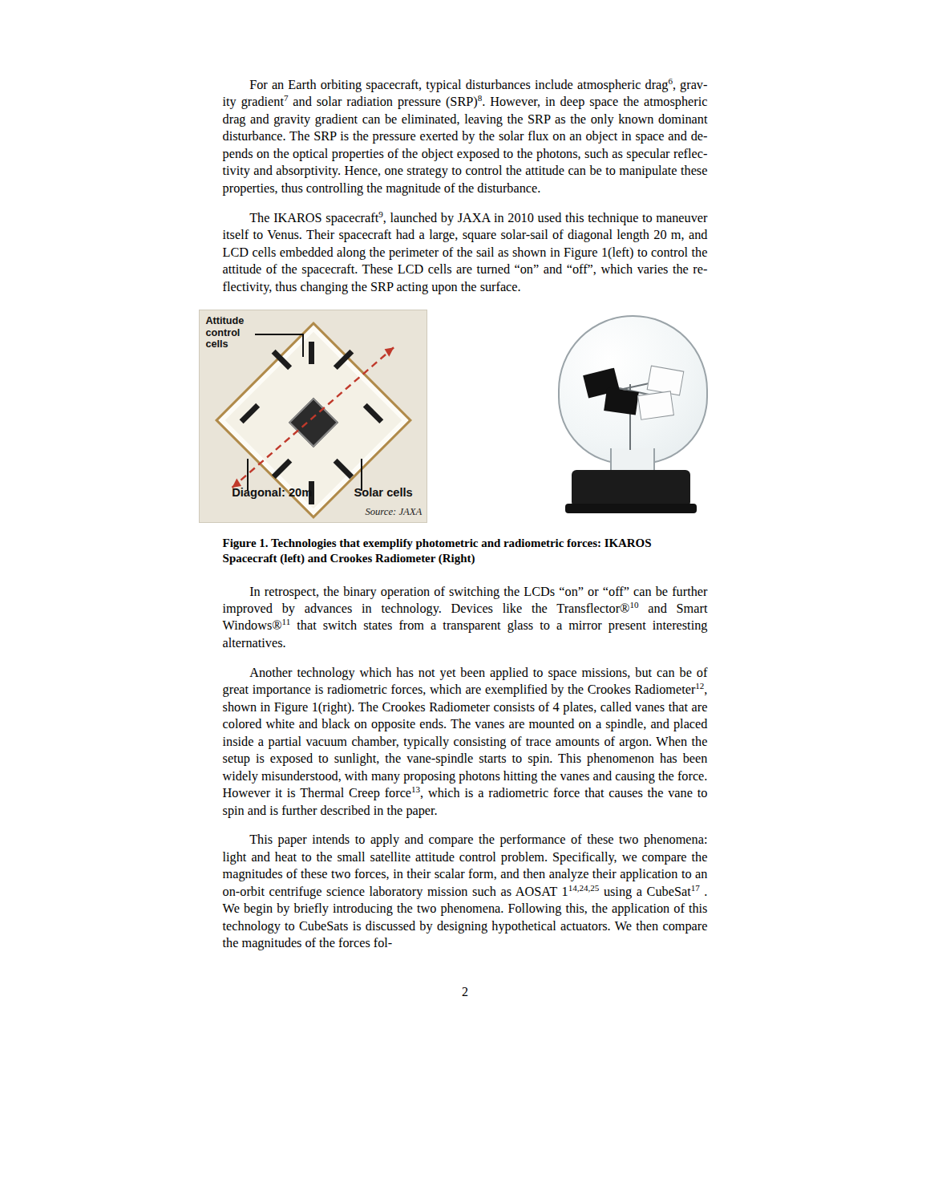For an Earth orbiting spacecraft, typical disturbances include atmospheric drag6, gravity gradient7 and solar radiation pressure (SRP)8. However, in deep space the atmospheric drag and gravity gradient can be eliminated, leaving the SRP as the only known dominant disturbance. The SRP is the pressure exerted by the solar flux on an object in space and depends on the optical properties of the object exposed to the photons, such as specular reflectivity and absorptivity. Hence, one strategy to control the attitude can be to manipulate these properties, thus controlling the magnitude of the disturbance.
The IKAROS spacecraft9, launched by JAXA in 2010 used this technique to maneuver itself to Venus. Their spacecraft had a large, square solar-sail of diagonal length 20 m, and LCD cells embedded along the perimeter of the sail as shown in Figure 1(left) to control the attitude of the spacecraft. These LCD cells are turned “on” and “off”, which varies the reflectivity, thus changing the SRP acting upon the surface.
Attitude
control
cells
Diagonal: 20m
Solar cells
Source: JAXA
Figure 1. Technologies that exemplify photometric and radiometric forces: IKAROS Spacecraft (left) and Crookes Radiometer (Right)
In retrospect, the binary operation of switching the LCDs “on” or “off” can be further improved by advances in technology. Devices like the Transflector®10 and Smart Windows®11 that switch states from a transparent glass to a mirror present interesting alternatives.
Another technology which has not yet been applied to space missions, but can be of great importance is radiometric forces, which are exemplified by the Crookes Radiometer12, shown in Figure 1(right). The Crookes Radiometer consists of 4 plates, called vanes that are colored white and black on opposite ends. The vanes are mounted on a spindle, and placed inside a partial vacuum chamber, typically consisting of trace amounts of argon. When the setup is exposed to sunlight, the vane-spindle starts to spin. This phenomenon has been widely misunderstood, with many proposing photons hitting the vanes and causing the force. However it is Thermal Creep force13, which is a radiometric force that causes the vane to spin and is further described in the paper.
This paper intends to apply and compare the performance of these two phenomena: light and heat to the small satellite attitude control problem. Specifically, we compare the magnitudes of these two forces, in their scalar form, and then analyze their application to an on-orbit centrifuge science laboratory mission such as AOSAT 114,24,25 using a CubeSat17 . We begin by briefly introducing the two phenomena. Following this, the application of this technology to CubeSats is discussed by designing hypothetical actuators. We then compare the magnitudes of the forces fol-
2